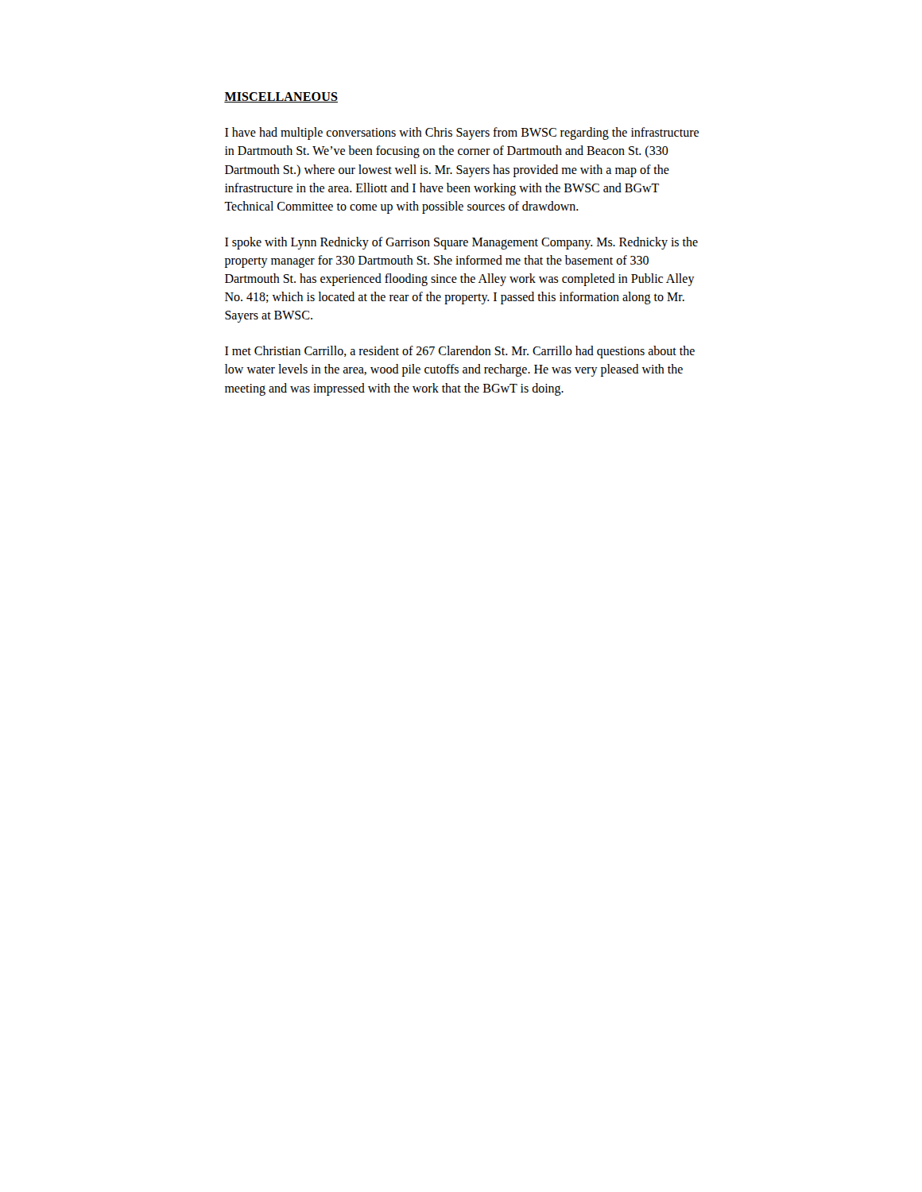MISCELLANEOUS
I have had multiple conversations with Chris Sayers from BWSC regarding the infrastructure in Dartmouth St. We’ve been focusing on the corner of Dartmouth and Beacon St. (330 Dartmouth St.) where our lowest well is. Mr. Sayers has provided me with a map of the infrastructure in the area. Elliott and I have been working with the BWSC and BGwT Technical Committee to come up with possible sources of drawdown.
I spoke with Lynn Rednicky of Garrison Square Management Company. Ms. Rednicky is the property manager for 330 Dartmouth St. She informed me that the basement of 330 Dartmouth St. has experienced flooding since the Alley work was completed in Public Alley No. 418; which is located at the rear of the property. I passed this information along to Mr. Sayers at BWSC.
I met Christian Carrillo, a resident of 267 Clarendon St. Mr. Carrillo had questions about the low water levels in the area, wood pile cutoffs and recharge. He was very pleased with the meeting and was impressed with the work that the BGwT is doing.